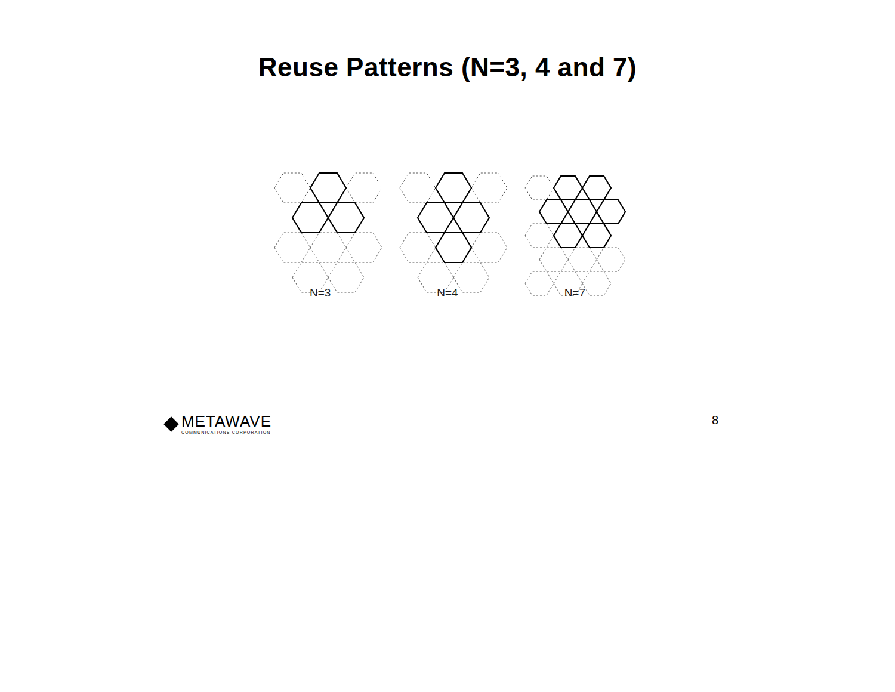Reuse Patterns (N=3, 4 and 7)
Hexagonal cellular reuse patterns
N=3 N=4 N=7
METAWAVE COMMUNICATIONS CORPORATION
8